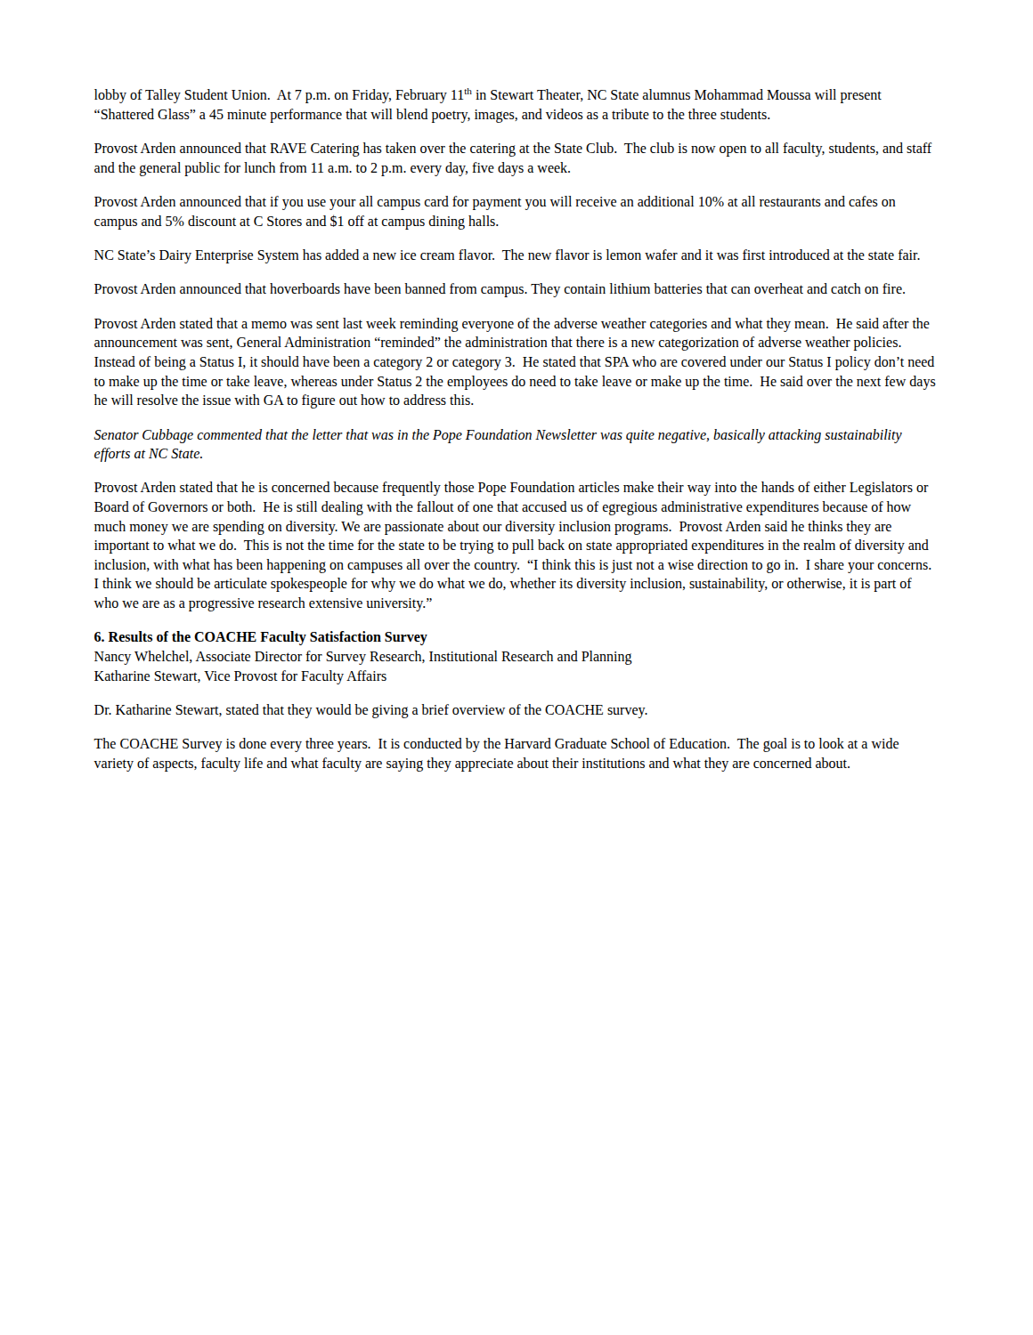lobby of Talley Student Union. At 7 p.m. on Friday, February 11th in Stewart Theater, NC State alumnus Mohammad Moussa will present “Shattered Glass” a 45 minute performance that will blend poetry, images, and videos as a tribute to the three students.
Provost Arden announced that RAVE Catering has taken over the catering at the State Club. The club is now open to all faculty, students, and staff and the general public for lunch from 11 a.m. to 2 p.m. every day, five days a week.
Provost Arden announced that if you use your all campus card for payment you will receive an additional 10% at all restaurants and cafes on campus and 5% discount at C Stores and $1 off at campus dining halls.
NC State’s Dairy Enterprise System has added a new ice cream flavor. The new flavor is lemon wafer and it was first introduced at the state fair.
Provost Arden announced that hoverboards have been banned from campus. They contain lithium batteries that can overheat and catch on fire.
Provost Arden stated that a memo was sent last week reminding everyone of the adverse weather categories and what they mean. He said after the announcement was sent, General Administration “reminded” the administration that there is a new categorization of adverse weather policies. Instead of being a Status I, it should have been a category 2 or category 3. He stated that SPA who are covered under our Status I policy don’t need to make up the time or take leave, whereas under Status 2 the employees do need to take leave or make up the time. He said over the next few days he will resolve the issue with GA to figure out how to address this.
Senator Cubbage commented that the letter that was in the Pope Foundation Newsletter was quite negative, basically attacking sustainability efforts at NC State.
Provost Arden stated that he is concerned because frequently those Pope Foundation articles make their way into the hands of either Legislators or Board of Governors or both. He is still dealing with the fallout of one that accused us of egregious administrative expenditures because of how much money we are spending on diversity. We are passionate about our diversity inclusion programs. Provost Arden said he thinks they are important to what we do. This is not the time for the state to be trying to pull back on state appropriated expenditures in the realm of diversity and inclusion, with what has been happening on campuses all over the country. “I think this is just not a wise direction to go in. I share your concerns. I think we should be articulate spokespeople for why we do what we do, whether its diversity inclusion, sustainability, or otherwise, it is part of who we are as a progressive research extensive university.”
6. Results of the COACHE Faculty Satisfaction Survey
Nancy Whelchel, Associate Director for Survey Research, Institutional Research and Planning
Katharine Stewart, Vice Provost for Faculty Affairs
Dr. Katharine Stewart, stated that they would be giving a brief overview of the COACHE survey.
The COACHE Survey is done every three years. It is conducted by the Harvard Graduate School of Education. The goal is to look at a wide variety of aspects, faculty life and what faculty are saying they appreciate about their institutions and what they are concerned about.